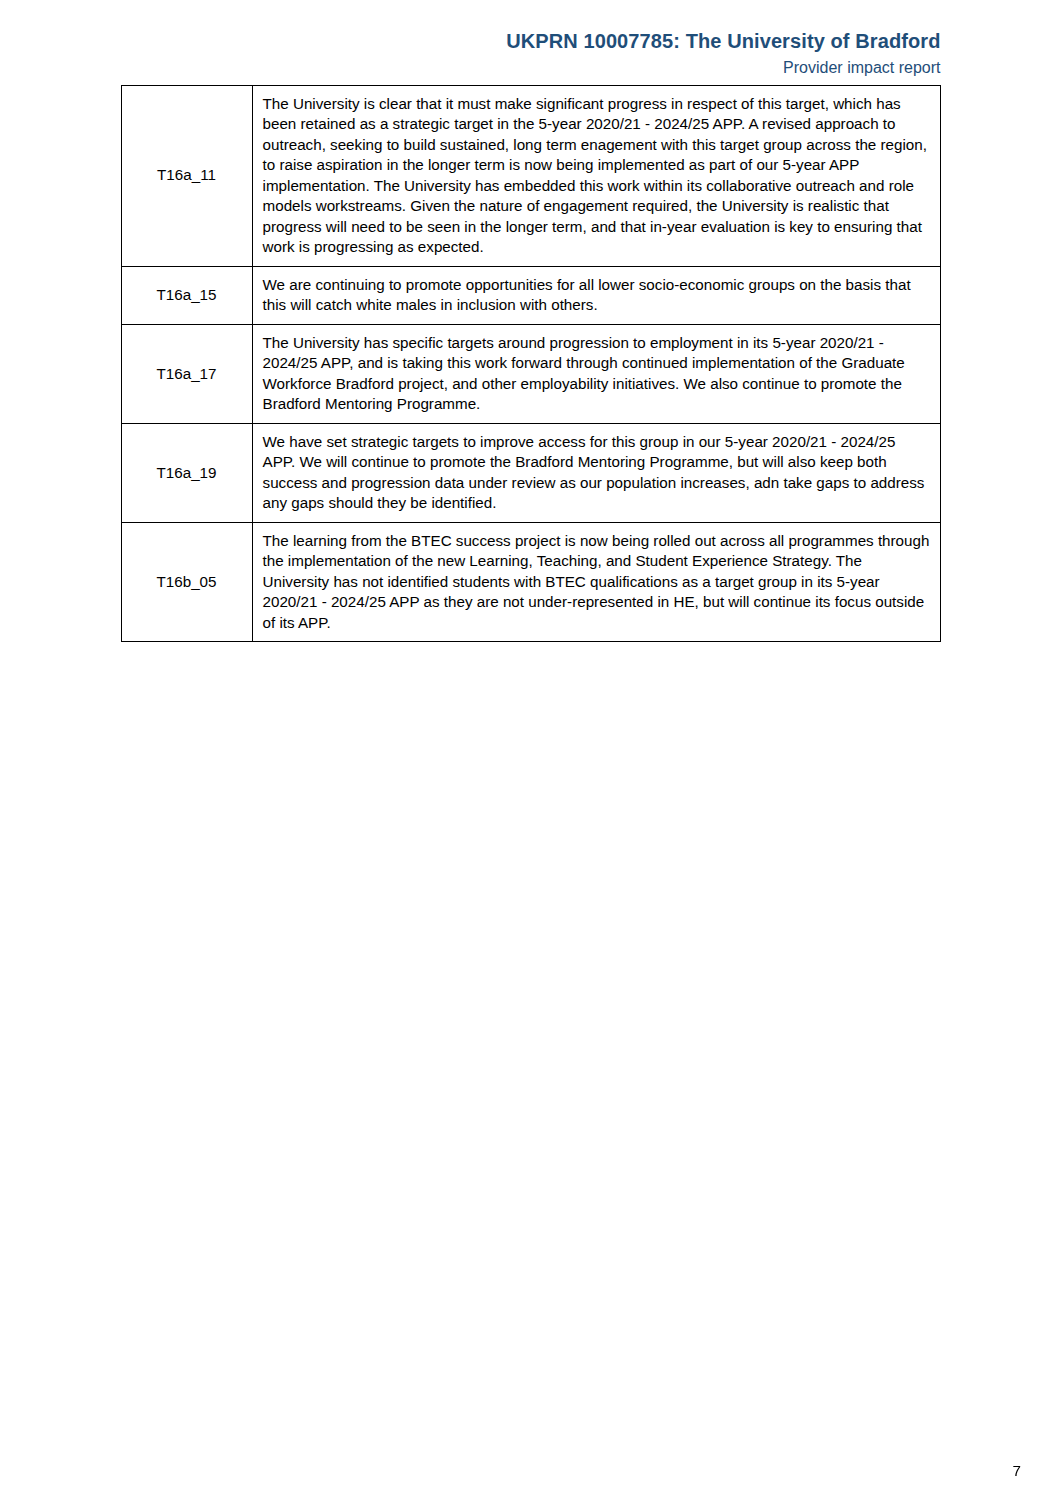UKPRN 10007785: The University of Bradford
Provider impact report
| T16a_11 | The University is clear that it must make significant progress in respect of this target, which has been retained as a strategic target in the 5-year 2020/21 - 2024/25 APP. A revised approach to outreach, seeking to build sustained, long term enagement with this target group across the region, to raise aspiration in the longer term is now being implemented as part of our 5-year APP implementation. The University has embedded this work within its collaborative outreach and role models workstreams. Given the nature of engagement required, the University is realistic that progress will need to be seen in the longer term, and that in-year evaluation is key to ensuring that work is progressing as expected. |
| T16a_15 | We are continuing to promote opportunities for all lower socio-economic groups on the basis that this will catch white males in inclusion with others. |
| T16a_17 | The University has specific targets around progression to employment in its 5-year 2020/21 - 2024/25 APP, and is taking this work forward through continued implementation of the Graduate Workforce Bradford project, and other employability initiatives. We also continue to promote the Bradford Mentoring Programme. |
| T16a_19 | We have set strategic targets to improve access for this group in our 5-year 2020/21 - 2024/25 APP. We will continue to promote the Bradford Mentoring Programme, but will also keep both success and progression data under review as our population increases, adn take gaps to address any gaps should they be identified. |
| T16b_05 | The learning from the BTEC success project is now being rolled out across all programmes through the implementation of the new Learning, Teaching, and Student Experience Strategy. The University has not identified students with BTEC qualifications as a target group in its 5-year 2020/21 - 2024/25 APP as they are not under-represented in HE, but will continue its focus outside of its APP. |
7